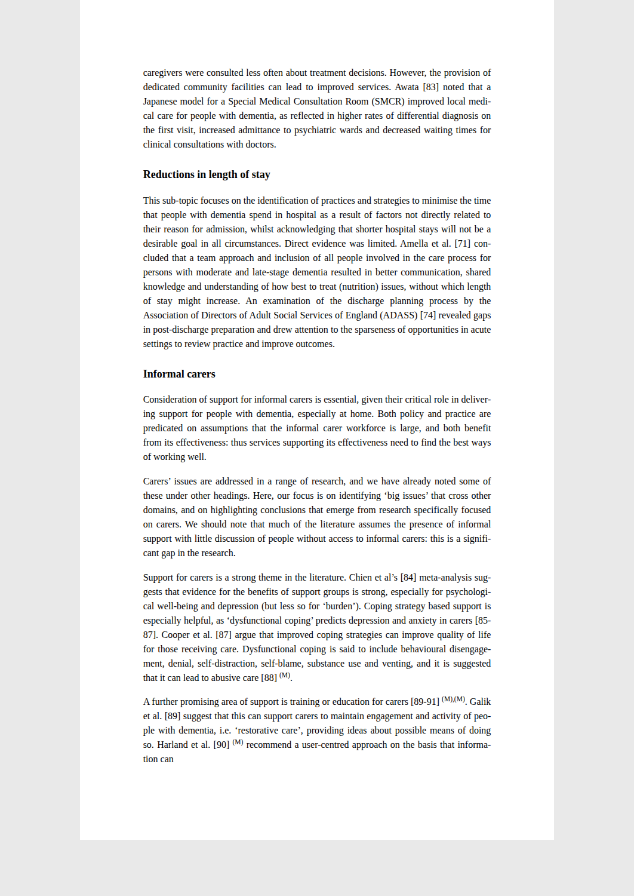caregivers were consulted less often about treatment decisions. However, the provision of dedicated community facilities can lead to improved services. Awata [83] noted that a Japanese model for a Special Medical Consultation Room (SMCR) improved local medical care for people with dementia, as reflected in higher rates of differential diagnosis on the first visit, increased admittance to psychiatric wards and decreased waiting times for clinical consultations with doctors.
Reductions in length of stay
This sub-topic focuses on the identification of practices and strategies to minimise the time that people with dementia spend in hospital as a result of factors not directly related to their reason for admission, whilst acknowledging that shorter hospital stays will not be a desirable goal in all circumstances. Direct evidence was limited. Amella et al. [71] concluded that a team approach and inclusion of all people involved in the care process for persons with moderate and late-stage dementia resulted in better communication, shared knowledge and understanding of how best to treat (nutrition) issues, without which length of stay might increase. An examination of the discharge planning process by the Association of Directors of Adult Social Services of England (ADASS) [74] revealed gaps in post-discharge preparation and drew attention to the sparseness of opportunities in acute settings to review practice and improve outcomes.
Informal carers
Consideration of support for informal carers is essential, given their critical role in delivering support for people with dementia, especially at home. Both policy and practice are predicated on assumptions that the informal carer workforce is large, and both benefit from its effectiveness: thus services supporting its effectiveness need to find the best ways of working well.
Carers’ issues are addressed in a range of research, and we have already noted some of these under other headings. Here, our focus is on identifying ‘big issues’ that cross other domains, and on highlighting conclusions that emerge from research specifically focused on carers. We should note that much of the literature assumes the presence of informal support with little discussion of people without access to informal carers: this is a significant gap in the research.
Support for carers is a strong theme in the literature. Chien et al’s [84] meta-analysis suggests that evidence for the benefits of support groups is strong, especially for psychological well-being and depression (but less so for ‘burden’). Coping strategy based support is especially helpful, as ‘dysfunctional coping’ predicts depression and anxiety in carers [85-87]. Cooper et al. [87] argue that improved coping strategies can improve quality of life for those receiving care. Dysfunctional coping is said to include behavioural disengagement, denial, self-distraction, self-blame, substance use and venting, and it is suggested that it can lead to abusive care [88] (M).
A further promising area of support is training or education for carers [89-91] (M),(M). Galik et al. [89] suggest that this can support carers to maintain engagement and activity of people with dementia, i.e. ‘restorative care’, providing ideas about possible means of doing so. Harland et al. [90] (M) recommend a user-centred approach on the basis that information can